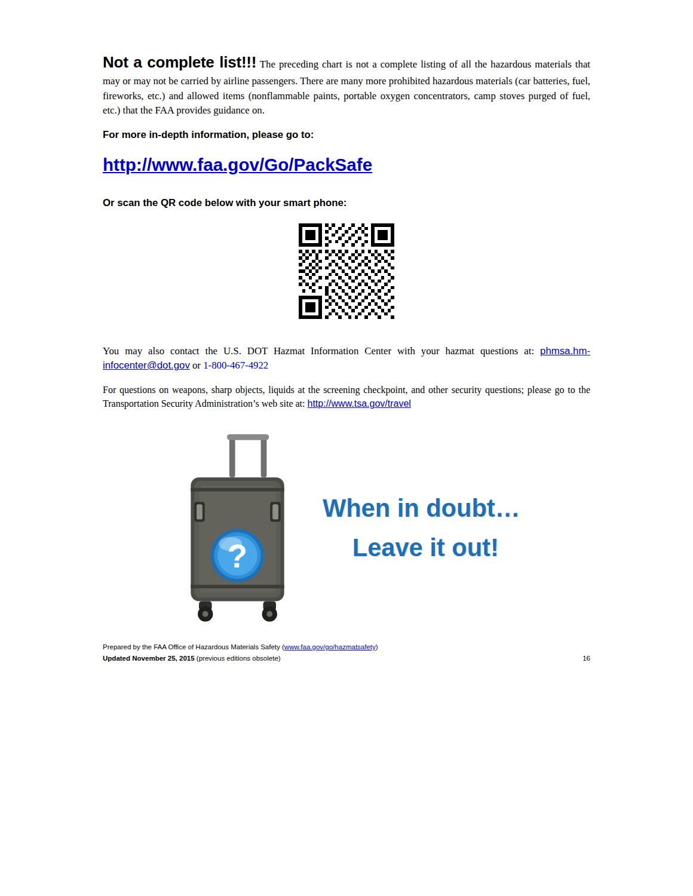Not a complete list!!! The preceding chart is not a complete listing of all the hazardous materials that may or may not be carried by airline passengers. There are many more prohibited hazardous materials (car batteries, fuel, fireworks, etc.) and allowed items (nonflammable paints, portable oxygen concentrators, camp stoves purged of fuel, etc.) that the FAA provides guidance on.
For more in-depth information, please go to:
http://www.faa.gov/Go/PackSafe
Or scan the QR code below with your smart phone:
You may also contact the U.S. DOT Hazmat Information Center with your hazmat questions at: phmsa.hm-infocenter@dot.gov or 1-800-467-4922
For questions on weapons, sharp objects, liquids at the screening checkpoint, and other security questions; please go to the Transportation Security Administration’s web site at: http://www.tsa.gov/travel
?
When in doubt… Leave it out!
Prepared by the FAA Office of Hazardous Materials Safety (www.faa.gov/go/hazmatsafety)
Updated November 25, 2015 (previous editions obsolete)
16